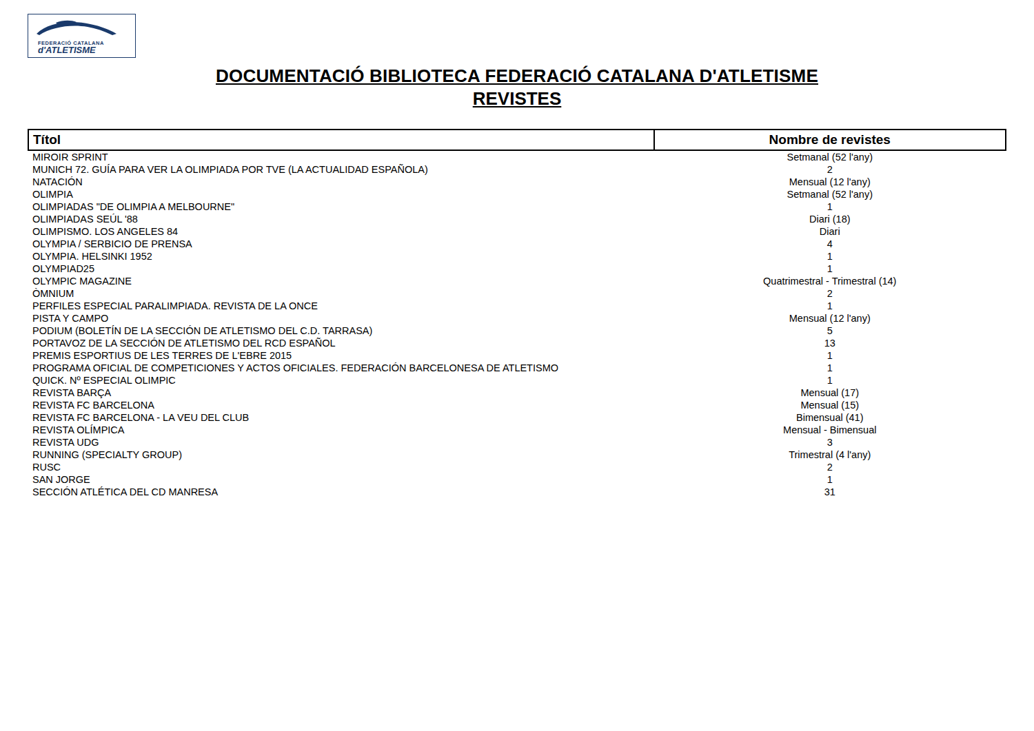FEDERACIÓ CATALANA
d'ATLETISME
DOCUMENTACIÓ BIBLIOTECA FEDERACIÓ CATALANA D'ATLETISME
REVISTES
| Títol | Nombre de revistes |
| --- | --- |
| MIROIR SPRINT | Setmanal (52 l'any) |
| MUNICH 72. GUÍA PARA VER LA OLIMPIADA POR TVE (LA ACTUALIDAD ESPAÑOLA) | 2 |
| NATACIÓN | Mensual (12 l'any) |
| OLIMPIA | Setmanal (52 l'any) |
| OLIMPIADAS "DE OLIMPIA A MELBOURNE" | 1 |
| OLIMPIADAS SEÚL '88 | Diari (18) |
| OLIMPISMO. LOS ANGELES 84 | Diari |
| OLYMPIA / SERBICIO DE PRENSA | 4 |
| OLYMPIA. HELSINKI 1952 | 1 |
| OLYMPIAD25 | 1 |
| OLYMPIC MAGAZINE | Quatrimestral - Trimestral (14) |
| ÒMNIUM | 2 |
| PERFILES ESPECIAL PARALIMPIADA. REVISTA DE LA ONCE | 1 |
| PISTA Y CAMPO | Mensual (12 l'any) |
| PODIUM (BOLETÍN DE LA SECCIÓN DE ATLETISMO DEL C.D. TARRASA) | 5 |
| PORTAVOZ DE LA SECCIÓN DE ATLETISMO DEL RCD ESPAÑOL | 13 |
| PREMIS ESPORTIUS DE LES TERRES DE L'EBRE 2015 | 1 |
| PROGRAMA OFICIAL DE COMPETICIONES Y ACTOS OFICIALES. FEDERACIÓN BARCELONESA DE ATLETISMO | 1 |
| QUICK. Nº ESPECIAL OLIMPIC | 1 |
| REVISTA BARÇA | Mensual (17) |
| REVISTA FC BARCELONA | Mensual (15) |
| REVISTA FC BARCELONA - LA VEU DEL CLUB | Bimensual (41) |
| REVISTA OLÍMPICA | Mensual - Bimensual |
| REVISTA UDG | 3 |
| RUNNING (SPECIALTY GROUP) | Trimestral (4 l'any) |
| RUSC | 2 |
| SAN JORGE | 1 |
| SECCIÓN ATLÉTICA DEL CD MANRESA | 31 |